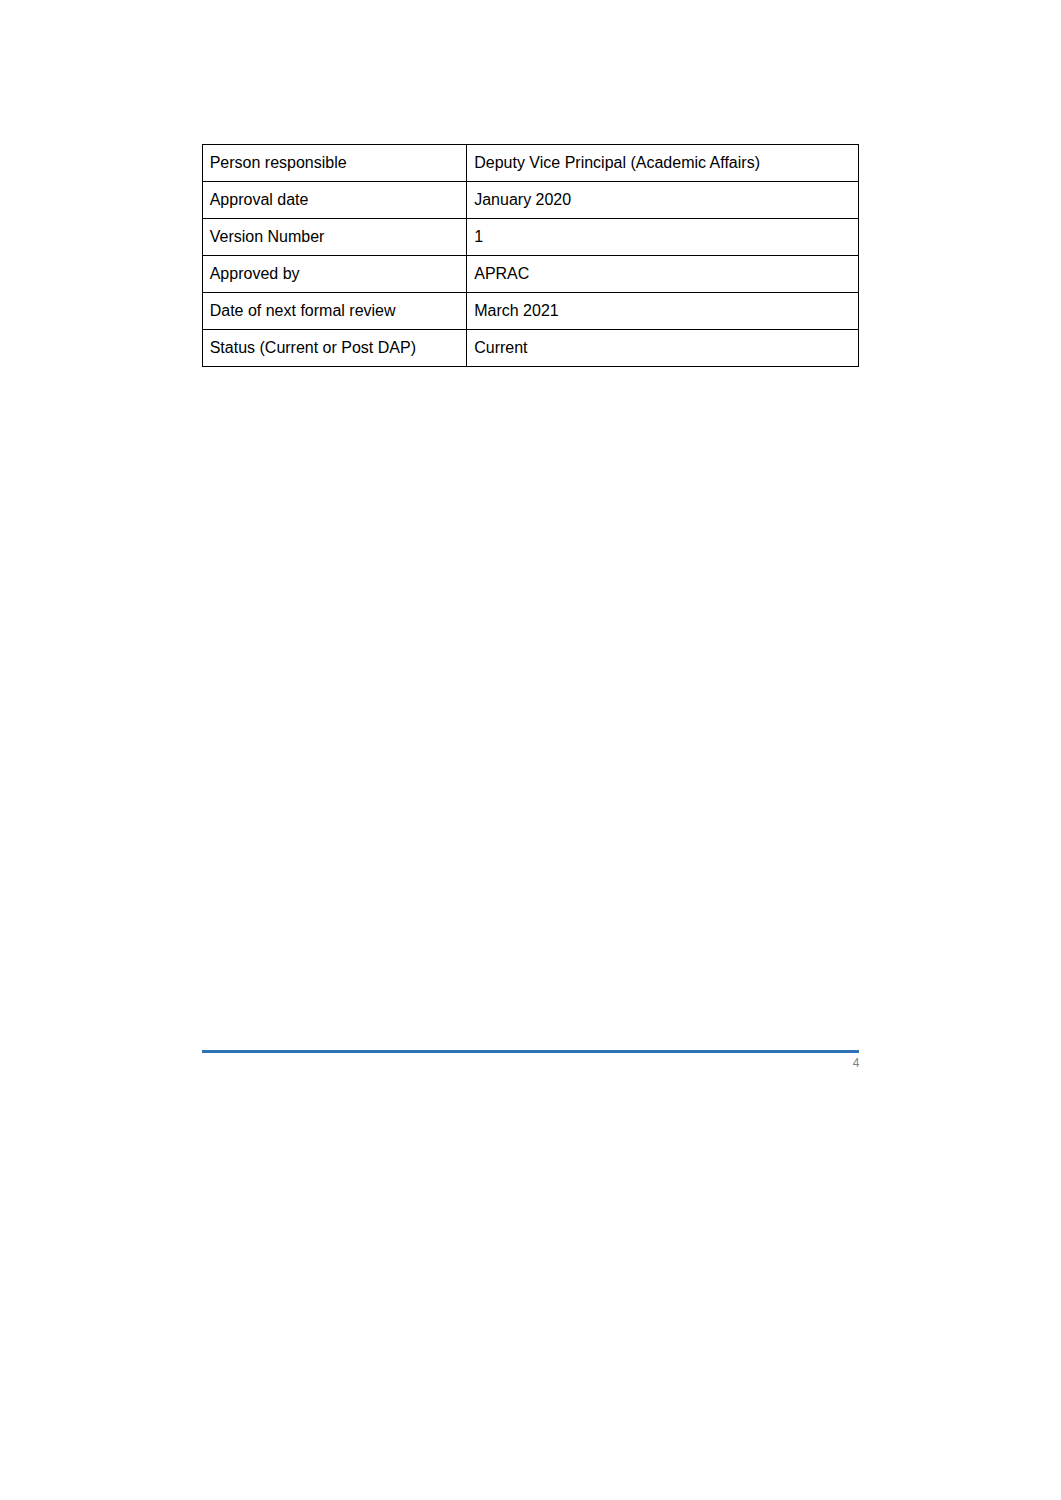| Person responsible | Deputy Vice Principal (Academic Affairs) |
| Approval date | January 2020 |
| Version Number | 1 |
| Approved by | APRAC |
| Date of next formal review | March 2021 |
| Status (Current or Post DAP) | Current |
4